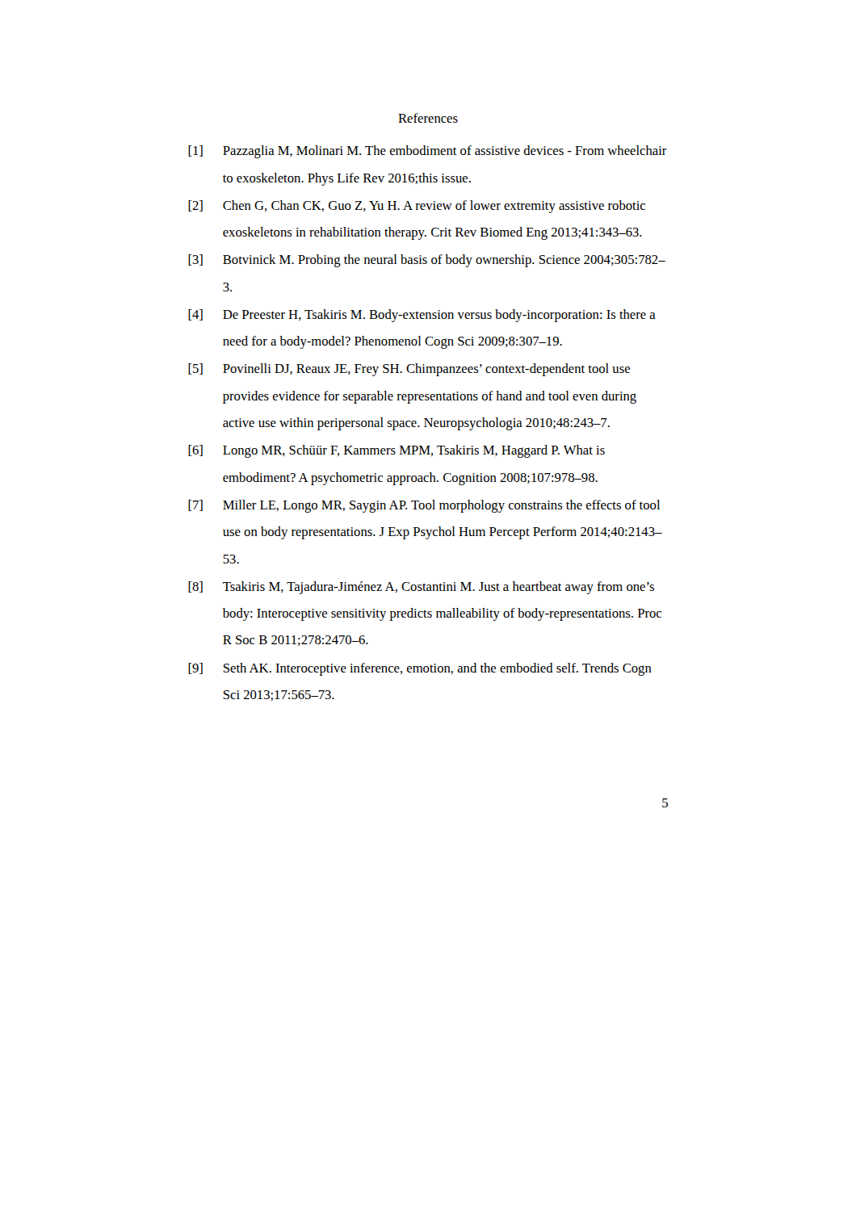References
[1] Pazzaglia M, Molinari M. The embodiment of assistive devices - From wheelchair to exoskeleton. Phys Life Rev 2016;this issue.
[2] Chen G, Chan CK, Guo Z, Yu H. A review of lower extremity assistive robotic exoskeletons in rehabilitation therapy. Crit Rev Biomed Eng 2013;41:343–63.
[3] Botvinick M. Probing the neural basis of body ownership. Science 2004;305:782–3.
[4] De Preester H, Tsakiris M. Body-extension versus body-incorporation: Is there a need for a body-model? Phenomenol Cogn Sci 2009;8:307–19.
[5] Povinelli DJ, Reaux JE, Frey SH. Chimpanzees’ context-dependent tool use provides evidence for separable representations of hand and tool even during active use within peripersonal space. Neuropsychologia 2010;48:243–7.
[6] Longo MR, Schüür F, Kammers MPM, Tsakiris M, Haggard P. What is embodiment? A psychometric approach. Cognition 2008;107:978–98.
[7] Miller LE, Longo MR, Saygin AP. Tool morphology constrains the effects of tool use on body representations. J Exp Psychol Hum Percept Perform 2014;40:2143–53.
[8] Tsakiris M, Tajadura-Jiménez A, Costantini M. Just a heartbeat away from one’s body: Interoceptive sensitivity predicts malleability of body-representations. Proc R Soc B 2011;278:2470–6.
[9] Seth AK. Interoceptive inference, emotion, and the embodied self. Trends Cogn Sci 2013;17:565–73.
5